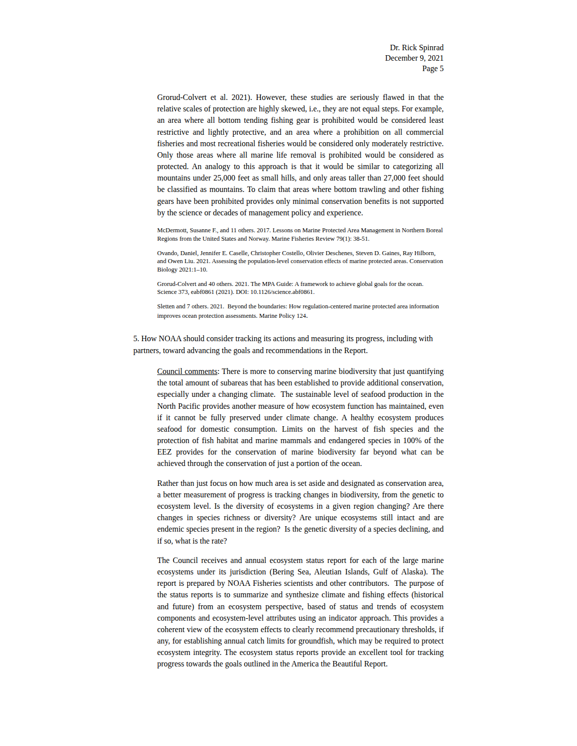Dr. Rick Spinrad
December 9, 2021
Page 5
Grorud-Colvert et al. 2021). However, these studies are seriously flawed in that the relative scales of protection are highly skewed, i.e., they are not equal steps. For example, an area where all bottom tending fishing gear is prohibited would be considered least restrictive and lightly protective, and an area where a prohibition on all commercial fisheries and most recreational fisheries would be considered only moderately restrictive. Only those areas where all marine life removal is prohibited would be considered as protected. An analogy to this approach is that it would be similar to categorizing all mountains under 25,000 feet as small hills, and only areas taller than 27,000 feet should be classified as mountains. To claim that areas where bottom trawling and other fishing gears have been prohibited provides only minimal conservation benefits is not supported by the science or decades of management policy and experience.
McDermott, Susanne F., and 11 others. 2017. Lessons on Marine Protected Area Management in Northern Boreal Regions from the United States and Norway. Marine Fisheries Review 79(1): 38-51.
Ovando, Daniel, Jennifer E. Caselle, Christopher Costello, Olivier Deschenes, Steven D. Gaines, Ray Hilborn, and Owen Liu. 2021. Assessing the population-level conservation effects of marine protected areas. Conservation Biology 2021:1–10.
Grorud-Colvert and 40 others. 2021. The MPA Guide: A framework to achieve global goals for the ocean. Science 373, eabf0861 (2021). DOI: 10.1126/science.abf0861.
Sletten and 7 others. 2021. Beyond the boundaries: How regulation-centered marine protected area information improves ocean protection assessments. Marine Policy 124.
5. How NOAA should consider tracking its actions and measuring its progress, including with partners, toward advancing the goals and recommendations in the Report.
Council comments: There is more to conserving marine biodiversity that just quantifying the total amount of subareas that has been established to provide additional conservation, especially under a changing climate. The sustainable level of seafood production in the North Pacific provides another measure of how ecosystem function has maintained, even if it cannot be fully preserved under climate change. A healthy ecosystem produces seafood for domestic consumption. Limits on the harvest of fish species and the protection of fish habitat and marine mammals and endangered species in 100% of the EEZ provides for the conservation of marine biodiversity far beyond what can be achieved through the conservation of just a portion of the ocean.
Rather than just focus on how much area is set aside and designated as conservation area, a better measurement of progress is tracking changes in biodiversity, from the genetic to ecosystem level. Is the diversity of ecosystems in a given region changing? Are there changes in species richness or diversity? Are unique ecosystems still intact and are endemic species present in the region? Is the genetic diversity of a species declining, and if so, what is the rate?
The Council receives and annual ecosystem status report for each of the large marine ecosystems under its jurisdiction (Bering Sea, Aleutian Islands, Gulf of Alaska). The report is prepared by NOAA Fisheries scientists and other contributors. The purpose of the status reports is to summarize and synthesize climate and fishing effects (historical and future) from an ecosystem perspective, based of status and trends of ecosystem components and ecosystem-level attributes using an indicator approach. This provides a coherent view of the ecosystem effects to clearly recommend precautionary thresholds, if any, for establishing annual catch limits for groundfish, which may be required to protect ecosystem integrity. The ecosystem status reports provide an excellent tool for tracking progress towards the goals outlined in the America the Beautiful Report.